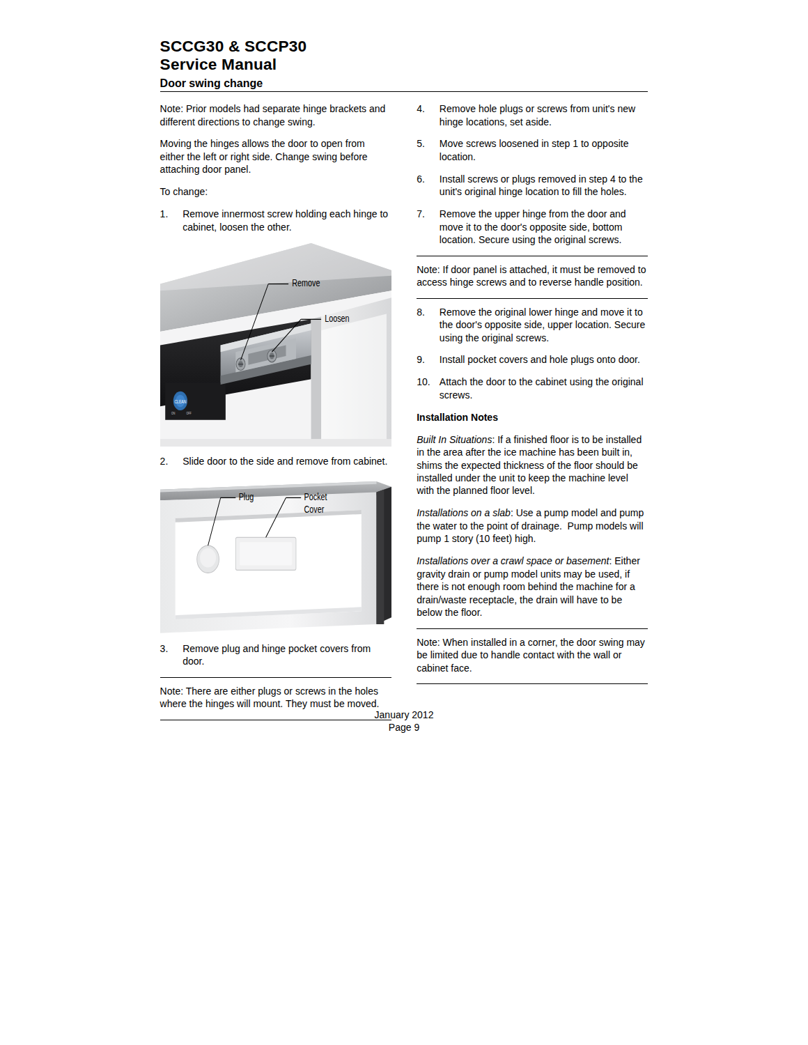SCCG30 & SCCP30
Service Manual
Door swing change
Note: Prior models had separate hinge brackets and different directions to change swing.
Moving the hinges allows the door to open from either the left or right side. Change swing before attaching door panel.
To change:
1. Remove innermost screw holding each hinge to cabinet, loosen the other.
CLEAN ON OFF Remove Loosen
2. Slide door to the side and remove from cabinet.
Plug Pocket Cover
3. Remove plug and hinge pocket covers from door.
Note: There are either plugs or screws in the holes where the hinges will mount. They must be moved.
4. Remove hole plugs or screws from unit's new hinge locations, set aside.
5. Move screws loosened in step 1 to opposite location.
6. Install screws or plugs removed in step 4 to the unit's original hinge location to fill the holes.
7. Remove the upper hinge from the door and move it to the door's opposite side, bottom location. Secure using the original screws.
Note: If door panel is attached, it must be removed to access hinge screws and to reverse handle position.
8. Remove the original lower hinge and move it to the door's opposite side, upper location. Secure using the original screws.
9. Install pocket covers and hole plugs onto door.
10. Attach the door to the cabinet using the original screws.
Installation Notes
Built In Situations: If a finished floor is to be installed in the area after the ice machine has been built in, shims the expected thickness of the floor should be installed under the unit to keep the machine level with the planned floor level.
Installations on a slab: Use a pump model and pump the water to the point of drainage. Pump models will pump 1 story (10 feet) high.
Installations over a crawl space or basement: Either gravity drain or pump model units may be used, if there is not enough room behind the machine for a drain/waste receptacle, the drain will have to be below the floor.
Note: When installed in a corner, the door swing may be limited due to handle contact with the wall or cabinet face.
January 2012
Page 9